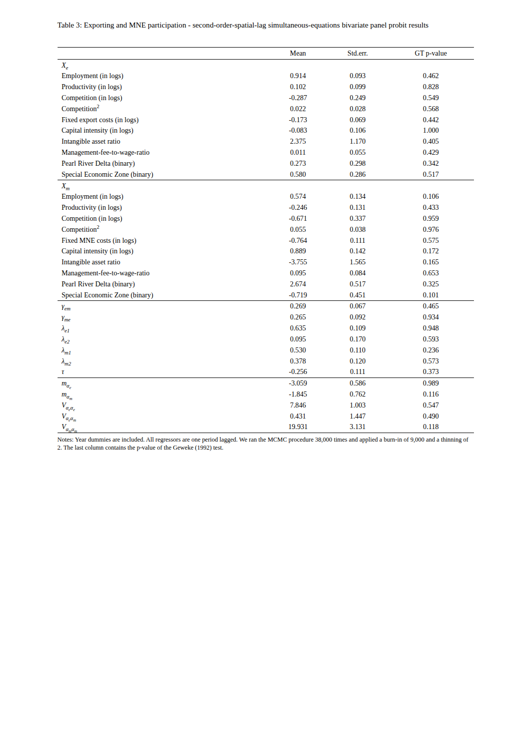Table 3: Exporting and MNE participation - second-order-spatial-lag simultaneous-equations bivariate panel probit results
| | Mean | Std.err. | GT p-value |
| --- | --- | --- | --- |
| X e | | | |
| Employment (in logs) | 0.914 | 0.093 | 0.462 |
| Productivity (in logs) | 0.102 | 0.099 | 0.828 |
| Competition (in logs) | -0.287 | 0.249 | 0.549 |
| Competition 2 | 0.022 | 0.028 | 0.568 |
| Fixed export costs (in logs) | -0.173 | 0.069 | 0.442 |
| Capital intensity (in logs) | -0.083 | 0.106 | 1.000 |
| Intangible asset ratio | 2.375 | 1.170 | 0.405 |
| Management-fee-to-wage-ratio | 0.011 | 0.055 | 0.429 |
| Pearl River Delta (binary) | 0.273 | 0.298 | 0.342 |
| Special Economic Zone (binary) | 0.580 | 0.286 | 0.517 |
| X m | | | |
| Employment (in logs) | 0.574 | 0.134 | 0.106 |
| Productivity (in logs) | -0.246 | 0.131 | 0.433 |
| Competition (in logs) | -0.671 | 0.337 | 0.959 |
| Competition 2 | 0.055 | 0.038 | 0.976 |
| Fixed MNE costs (in logs) | -0.764 | 0.111 | 0.575 |
| Capital intensity (in logs) | 0.889 | 0.142 | 0.172 |
| Intangible asset ratio | -3.755 | 1.565 | 0.165 |
| Management-fee-to-wage-ratio | 0.095 | 0.084 | 0.653 |
| Pearl River Delta (binary) | 2.674 | 0.517 | 0.325 |
| Special Economic Zone (binary) | -0.719 | 0.451 | 0.101 |
| γ em | 0.269 | 0.067 | 0.465 |
| γ me | 0.265 | 0.092 | 0.934 |
| λ e1 | 0.635 | 0.109 | 0.948 |
| λ e2 | 0.095 | 0.170 | 0.593 |
| λ m1 | 0.530 | 0.110 | 0.236 |
| λ m2 | 0.378 | 0.120 | 0.573 |
| τ | -0.256 | 0.111 | 0.373 |
| m α e | -3.059 | 0.586 | 0.989 |
| m α m | -1.845 | 0.762 | 0.116 |
| V α e α e | 7.846 | 1.003 | 0.547 |
| V α e α m | 0.431 | 1.447 | 0.490 |
| V α m α m | 19.931 | 3.131 | 0.118 |
Notes: Year dummies are included. All regressors are one period lagged. We ran the MCMC procedure 38,000 times and applied a burn-in of 9,000 and a thinning of 2. The last column contains the p-value of the Geweke (1992) test.